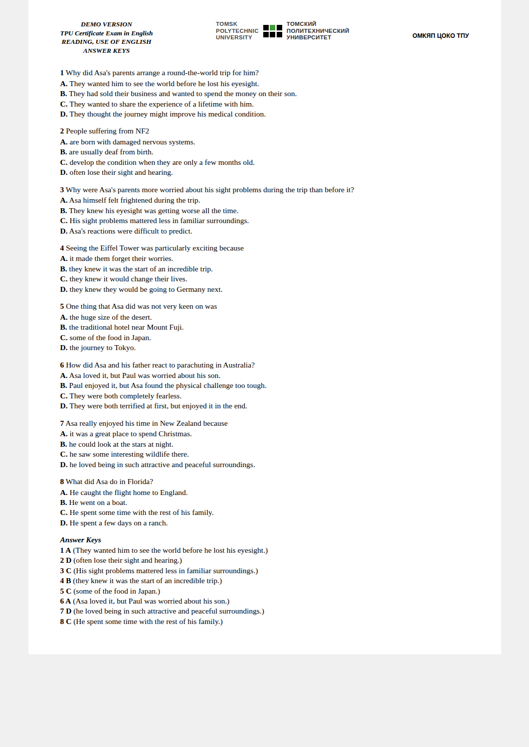DEMO VERSION
TPU Certificate Exam in English
READING, USE OF ENGLISH
ANSWER KEYS
TOMSK
POLYTECHNIC
UNIVERSITY ТОМСКИЙ
ПОЛИТЕХНИЧЕСКИЙ
УНИВЕРСИТЕТ
ОМКЯП ЦОКО ТПУ
1 Why did Asa's parents arrange a round-the-world trip for him?
A. They wanted him to see the world before he lost his eyesight.
B. They had sold their business and wanted to spend the money on their son.
C. They wanted to share the experience of a lifetime with him.
D. They thought the journey might improve his medical condition.
2 People suffering from NF2
A. are born with damaged nervous systems.
B. are usually deaf from birth.
C. develop the condition when they are only a few months old.
D. often lose their sight and hearing.
3 Why were Asa's parents more worried about his sight problems during the trip than before it?
A. Asa himself felt frightened during the trip.
B. They knew his eyesight was getting worse all the time.
C. His sight problems mattered less in familiar surroundings.
D. Asa's reactions were difficult to predict.
4 Seeing the Eiffel Tower was particularly exciting because
A. it made them forget their worries.
B. they knew it was the start of an incredible trip.
C. they knew it would change their lives.
D. they knew they would be going to Germany next.
5 One thing that Asa did was not very keen on was
A. the huge size of the desert.
B. the traditional hotel near Mount Fuji.
C. some of the food in Japan.
D. the journey to Tokyo.
6 How did Asa and his father react to parachuting in Australia?
A. Asa loved it, but Paul was worried about his son.
B. Paul enjoyed it, but Asa found the physical challenge too tough.
C. They were both completely fearless.
D. They were both terrified at first, but enjoyed it in the end.
7 Asa really enjoyed his time in New Zealand because
A. it was a great place to spend Christmas.
B. he could look at the stars at night.
C. he saw some interesting wildlife there.
D. he loved being in such attractive and peaceful surroundings.
8 What did Asa do in Florida?
A. He caught the flight home to England.
B. He went on a boat.
C. He spent some time with the rest of his family.
D. He spent a few days on a ranch.
Answer Keys
1 A (They wanted him to see the world before he lost his eyesight.)
2 D (often lose their sight and hearing.)
3 C (His sight problems mattered less in familiar surroundings.)
4 B (they knew it was the start of an incredible trip.)
5 C (some of the food in Japan.)
6 A (Asa loved it, but Paul was worried about his son.)
7 D (he loved being in such attractive and peaceful surroundings.)
8 C (He spent some time with the rest of his family.)